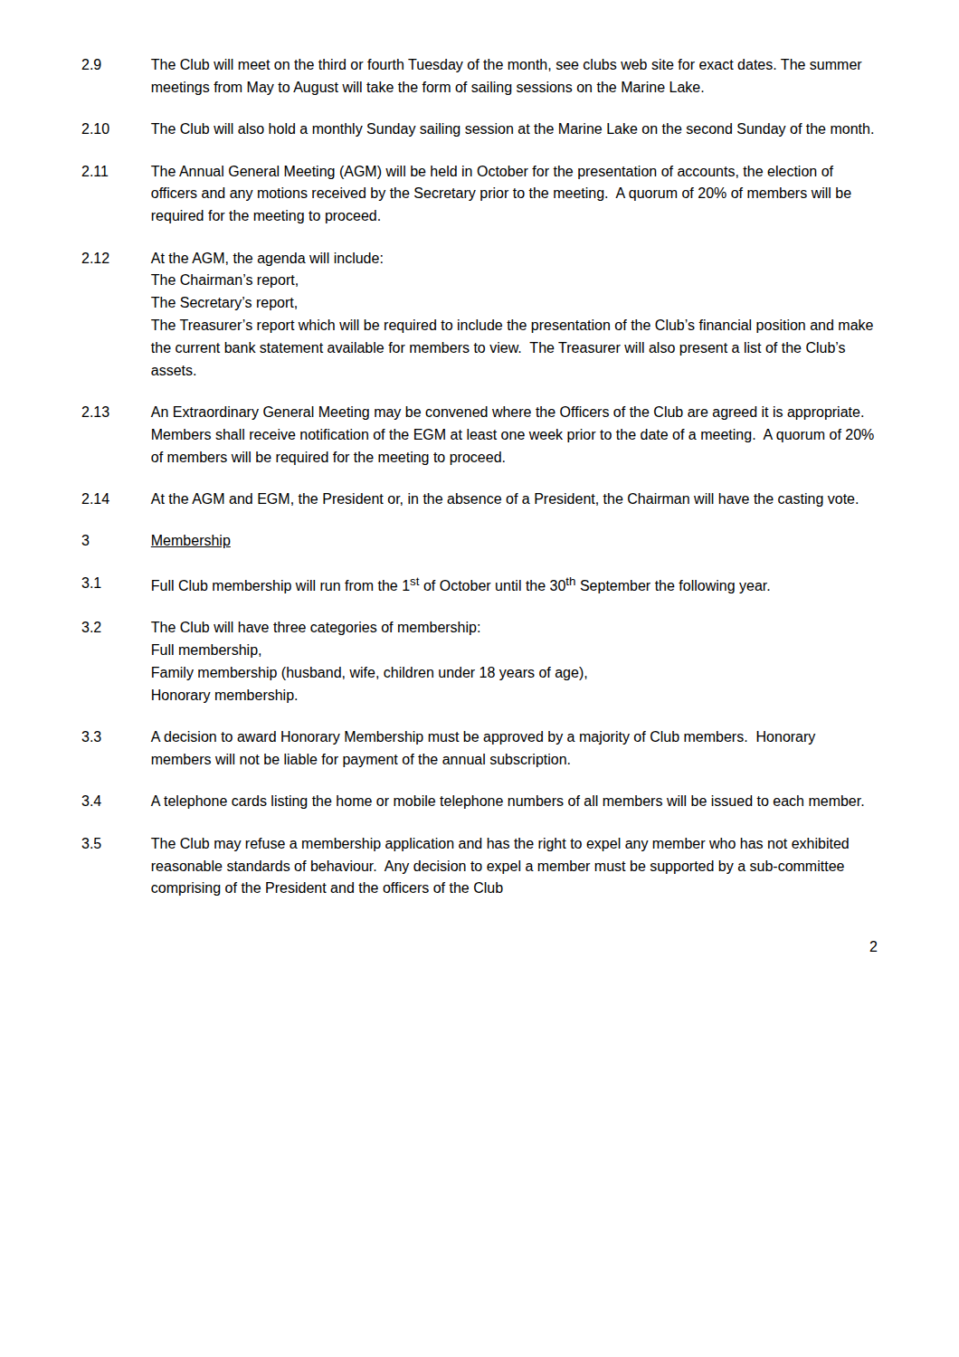2.9
The Club will meet on the third or fourth Tuesday of the month, see clubs web site for exact dates. The summer meetings from May to August will take the form of sailing sessions on the Marine Lake.
2.10
The Club will also hold a monthly Sunday sailing session at the Marine Lake on the second Sunday of the month.
2.11
The Annual General Meeting (AGM) will be held in October for the presentation of accounts, the election of officers and any motions received by the Secretary prior to the meeting. A quorum of 20% of members will be required for the meeting to proceed.
2.12
At the AGM, the agenda will include:
The Chairman’s report,
The Secretary’s report,
The Treasurer’s report which will be required to include the presentation of the Club’s financial position and make the current bank statement available for members to view. The Treasurer will also present a list of the Club’s assets.
2.13
An Extraordinary General Meeting may be convened where the Officers of the Club are agreed it is appropriate. Members shall receive notification of the EGM at least one week prior to the date of a meeting. A quorum of 20% of members will be required for the meeting to proceed.
2.14
At the AGM and EGM, the President or, in the absence of a President, the Chairman will have the casting vote.
3
Membership
3.1
Full Club membership will run from the 1st of October until the 30th September the following year.
3.2
The Club will have three categories of membership:
Full membership,
Family membership (husband, wife, children under 18 years of age),
Honorary membership.
3.3
A decision to award Honorary Membership must be approved by a majority of Club members. Honorary members will not be liable for payment of the annual subscription.
3.4
A telephone cards listing the home or mobile telephone numbers of all members will be issued to each member.
3.5
The Club may refuse a membership application and has the right to expel any member who has not exhibited reasonable standards of behaviour. Any decision to expel a member must be supported by a sub-committee comprising of the President and the officers of the Club
2